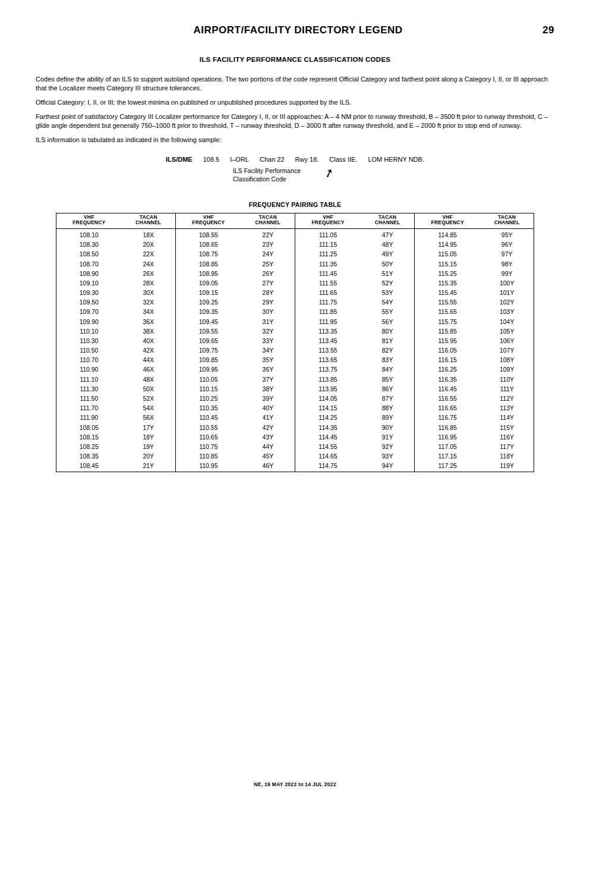AIRPORT/FACILITY DIRECTORY LEGEND
29
ILS FACILITY PERFORMANCE CLASSIFICATION CODES
Codes define the ability of an ILS to support autoland operations. The two portions of the code represent Official Category and farthest point along a Category I, II, or III approach that the Localizer meets Category III structure tolerances.
Official Category: I, II, or III; the lowest minima on published or unpublished procedures supported by the ILS.
Farthest point of satisfactory Category III Localizer performance for Category I, II, or III approaches: A – 4 NM prior to runway threshold, B – 3500 ft prior to runway threshold, C – glide angle dependent but generally 750–1000 ft prior to threshold, T – runway threshold, D – 3000 ft after runway threshold, and E – 2000 ft prior to stop end of runway.
ILS information is tabulated as indicated in the following sample:
ILS/DME 108.5 I–ORL Chan 22 Rwy 18. Class IIE. LOM HERNY NDB.
ILS Facility Performance
Classification Code
➚
FREQUENCY PAIRING TABLE
| VHF FREQUENCY | TACAN CHANNEL | VHF FREQUENCY | TACAN CHANNEL | VHF FREQUENCY | TACAN CHANNEL | VHF FREQUENCY | TACAN CHANNEL |
| --- | --- | --- | --- | --- | --- | --- | --- |
| 108.10 | 18X | 108.55 | 22Y | 111.05 | 47Y | 114.85 | 95Y |
| 108.30 | 20X | 108.65 | 23Y | 111.15 | 48Y | 114.95 | 96Y |
| 108.50 | 22X | 108.75 | 24Y | 111.25 | 49Y | 115.05 | 97Y |
| 108.70 | 24X | 108.85 | 25Y | 111.35 | 50Y | 115.15 | 98Y |
| 108.90 | 26X | 108.95 | 26Y | 111.45 | 51Y | 115.25 | 99Y |
| 109.10 | 28X | 109.05 | 27Y | 111.55 | 52Y | 115.35 | 100Y |
| 109.30 | 30X | 109.15 | 28Y | 111.65 | 53Y | 115.45 | 101Y |
| 109.50 | 32X | 109.25 | 29Y | 111.75 | 54Y | 115.55 | 102Y |
| 109.70 | 34X | 109.35 | 30Y | 111.85 | 55Y | 115.65 | 103Y |
| 109.90 | 36X | 109.45 | 31Y | 111.95 | 56Y | 115.75 | 104Y |
| 110.10 | 38X | 109.55 | 32Y | 113.35 | 80Y | 115.85 | 105Y |
| 110.30 | 40X | 109.65 | 33Y | 113.45 | 81Y | 115.95 | 106Y |
| 110.50 | 42X | 109.75 | 34Y | 113.55 | 82Y | 116.05 | 107Y |
| 110.70 | 44X | 109.85 | 35Y | 113.65 | 83Y | 116.15 | 108Y |
| 110.90 | 46X | 109.95 | 36Y | 113.75 | 84Y | 116.25 | 109Y |
| 111.10 | 48X | 110.05 | 37Y | 113.85 | 85Y | 116.35 | 110Y |
| 111.30 | 50X | 110.15 | 38Y | 113.95 | 86Y | 116.45 | 111Y |
| 111.50 | 52X | 110.25 | 39Y | 114.05 | 87Y | 116.55 | 112Y |
| 111.70 | 54X | 110.35 | 40Y | 114.15 | 88Y | 116.65 | 113Y |
| 111.90 | 56X | 110.45 | 41Y | 114.25 | 89Y | 116.75 | 114Y |
| 108.05 | 17Y | 110.55 | 42Y | 114.35 | 90Y | 116.85 | 115Y |
| 108.15 | 18Y | 110.65 | 43Y | 114.45 | 91Y | 116.95 | 116Y |
| 108.25 | 19Y | 110.75 | 44Y | 114.55 | 92Y | 117.05 | 117Y |
| 108.35 | 20Y | 110.85 | 45Y | 114.65 | 93Y | 117.15 | 118Y |
| 108.45 | 21Y | 110.95 | 46Y | 114.75 | 94Y | 117.25 | 119Y |
NE, 19 MAY 2022 to 14 JUL 2022